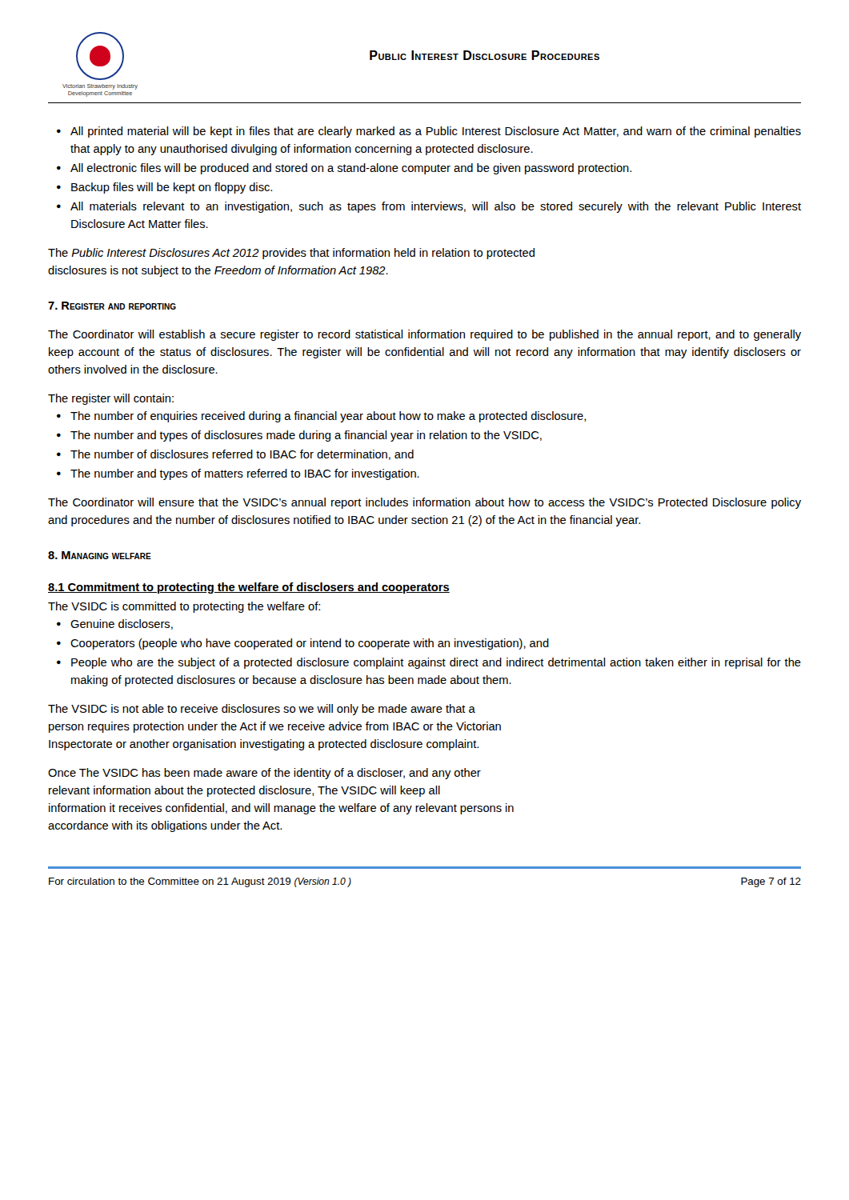Victorian Strawberry Industry
Development Committee
Public Interest Disclosure Procedures
All printed material will be kept in files that are clearly marked as a Public Interest Disclosure Act Matter, and warn of the criminal penalties that apply to any unauthorised divulging of information concerning a protected disclosure.
All electronic files will be produced and stored on a stand-alone computer and be given password protection.
Backup files will be kept on floppy disc.
All materials relevant to an investigation, such as tapes from interviews, will also be stored securely with the relevant Public Interest Disclosure Act Matter files.
The Public Interest Disclosures Act 2012 provides that information held in relation to protected
disclosures is not subject to the Freedom of Information Act 1982.
7. Register and reporting
The Coordinator will establish a secure register to record statistical information required to be published in the annual report, and to generally keep account of the status of disclosures. The register will be confidential and will not record any information that may identify disclosers or others involved in the disclosure.
The register will contain:
The number of enquiries received during a financial year about how to make a protected disclosure,
The number and types of disclosures made during a financial year in relation to the VSIDC,
The number of disclosures referred to IBAC for determination, and
The number and types of matters referred to IBAC for investigation.
The Coordinator will ensure that the VSIDC’s annual report includes information about how to access the VSIDC’s Protected Disclosure policy and procedures and the number of disclosures notified to IBAC under section 21 (2) of the Act in the financial year.
8. Managing welfare
8.1 Commitment to protecting the welfare of disclosers and cooperators
The VSIDC is committed to protecting the welfare of:
Genuine disclosers,
Cooperators (people who have cooperated or intend to cooperate with an investigation), and
People who are the subject of a protected disclosure complaint against direct and indirect detrimental action taken either in reprisal for the making of protected disclosures or because a disclosure has been made about them.
The VSIDC is not able to receive disclosures so we will only be made aware that a
person requires protection under the Act if we receive advice from IBAC or the Victorian
Inspectorate or another organisation investigating a protected disclosure complaint.
Once The VSIDC has been made aware of the identity of a discloser, and any other
relevant information about the protected disclosure, The VSIDC will keep all
information it receives confidential, and will manage the welfare of any relevant persons in
accordance with its obligations under the Act.
For circulation to the Committee on 21 August 2019 (Version 1.0 )
Page 7 of 12